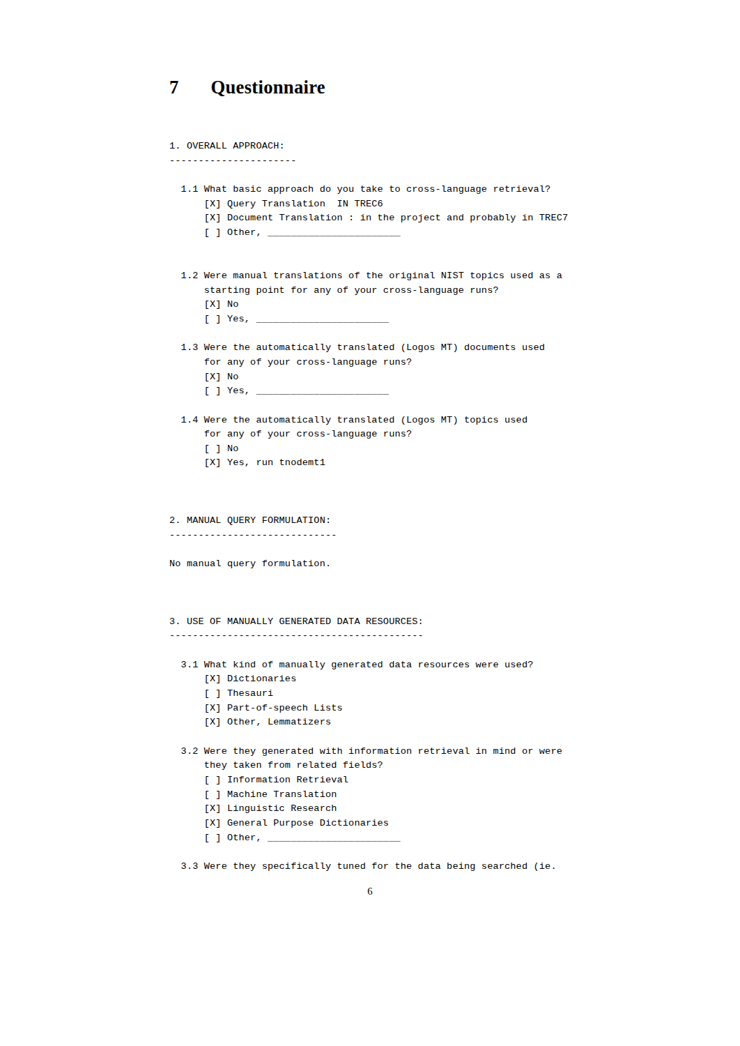7 Questionnaire
1. OVERALL APPROACH:
----------------------

  1.1 What basic approach do you take to cross-language retrieval?
      [X] Query Translation  IN TREC6
      [X] Document Translation : in the project and probably in TREC7
      [ ] Other, _______________________


  1.2 Were manual translations of the original NIST topics used as a
      starting point for any of your cross-language runs?
      [X] No
      [ ] Yes, _______________________

  1.3 Were the automatically translated (Logos MT) documents used
      for any of your cross-language runs?
      [X] No
      [ ] Yes, _______________________

  1.4 Were the automatically translated (Logos MT) topics used
      for any of your cross-language runs?
      [ ] No
      [X] Yes, run tnodemt1



2. MANUAL QUERY FORMULATION:
-----------------------------

No manual query formulation.



3. USE OF MANUALLY GENERATED DATA RESOURCES:
--------------------------------------------

  3.1 What kind of manually generated data resources were used?
      [X] Dictionaries
      [ ] Thesauri
      [X] Part-of-speech Lists
      [X] Other, Lemmatizers

  3.2 Were they generated with information retrieval in mind or were
      they taken from related fields?
      [ ] Information Retrieval
      [ ] Machine Translation
      [X] Linguistic Research
      [X] General Purpose Dictionaries
      [ ] Other, _______________________

  3.3 Were they specifically tuned for the data being searched (ie.
6